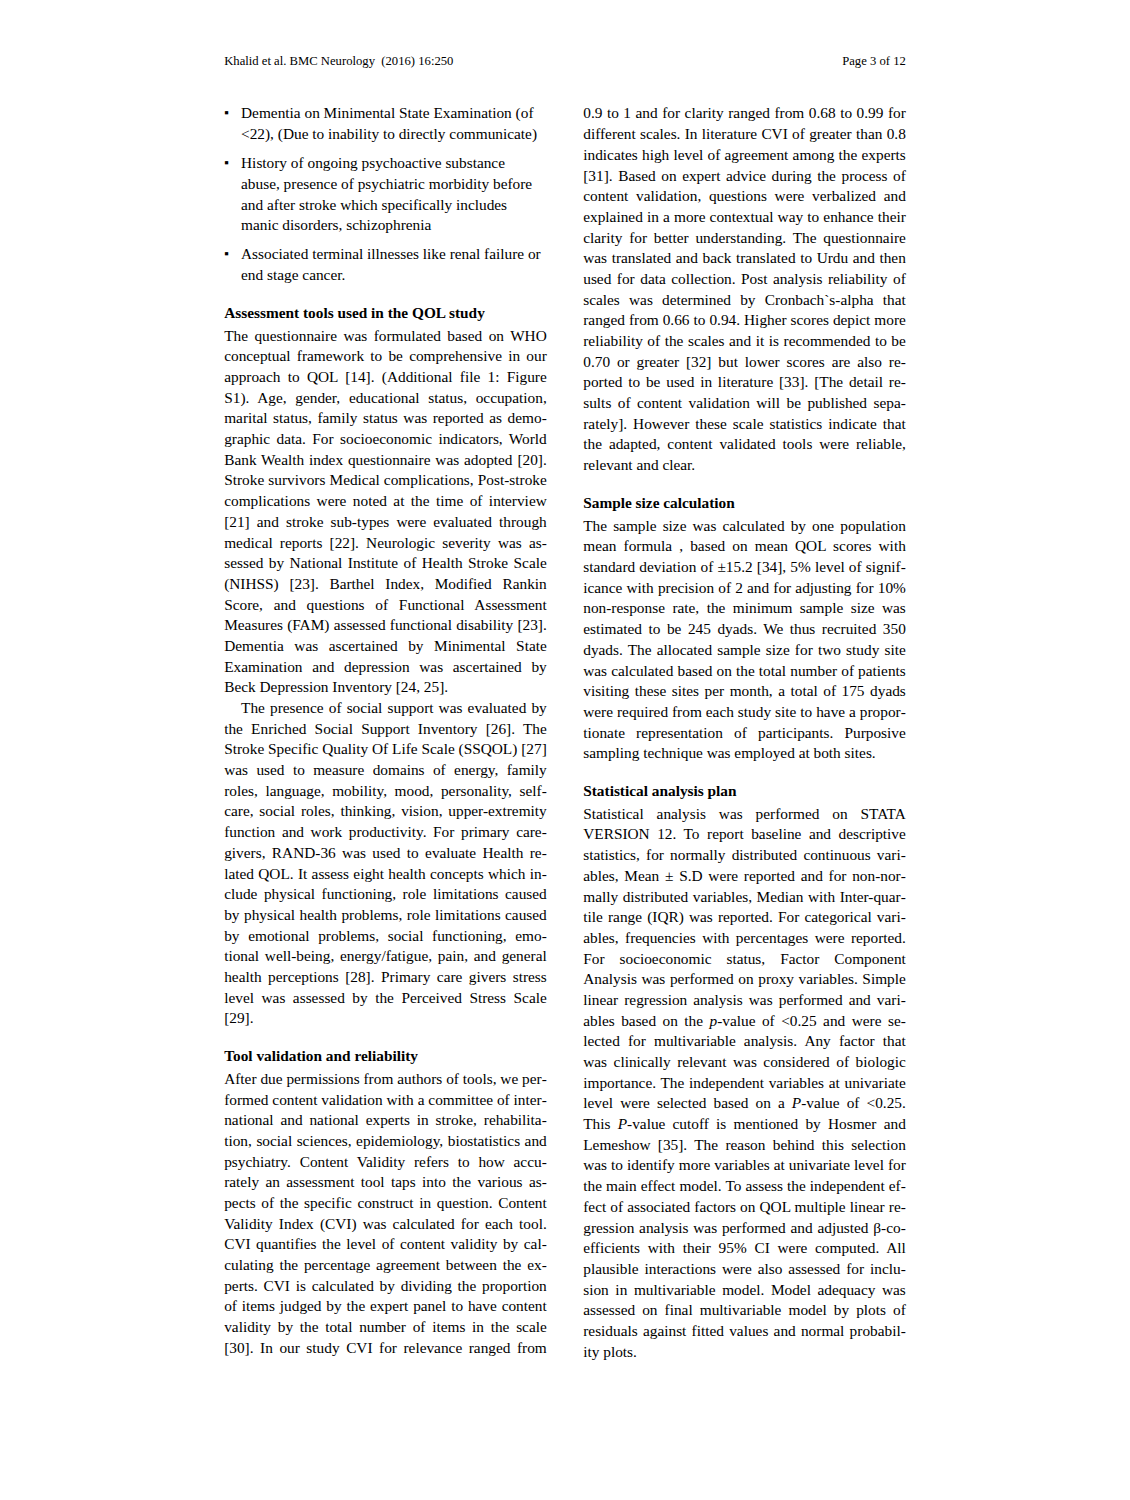Khalid et al. BMC Neurology (2016) 16:250 Page 3 of 12
Dementia on Minimental State Examination (of <22), (Due to inability to directly communicate)
History of ongoing psychoactive substance abuse, presence of psychiatric morbidity before and after stroke which specifically includes manic disorders, schizophrenia
Associated terminal illnesses like renal failure or end stage cancer.
Assessment tools used in the QOL study
The questionnaire was formulated based on WHO conceptual framework to be comprehensive in our approach to QOL [14]. (Additional file 1: Figure S1). Age, gender, educational status, occupation, marital status, family status was reported as demographic data. For socioeconomic indicators, World Bank Wealth index questionnaire was adopted [20]. Stroke survivors Medical complications, Post-stroke complications were noted at the time of interview [21] and stroke sub-types were evaluated through medical reports [22]. Neurologic severity was assessed by National Institute of Health Stroke Scale (NIHSS) [23]. Barthel Index, Modified Rankin Score, and questions of Functional Assessment Measures (FAM) assessed functional disability [23]. Dementia was ascertained by Minimental State Examination and depression was ascertained by Beck Depression Inventory [24, 25].
The presence of social support was evaluated by the Enriched Social Support Inventory [26]. The Stroke Specific Quality Of Life Scale (SSQOL) [27] was used to measure domains of energy, family roles, language, mobility, mood, personality, self-care, social roles, thinking, vision, upper-extremity function and work productivity. For primary caregivers, RAND-36 was used to evaluate Health related QOL. It assess eight health concepts which include physical functioning, role limitations caused by physical health problems, role limitations caused by emotional problems, social functioning, emotional well-being, energy/fatigue, pain, and general health perceptions [28]. Primary care givers stress level was assessed by the Perceived Stress Scale [29].
Tool validation and reliability
After due permissions from authors of tools, we performed content validation with a committee of international and national experts in stroke, rehabilitation, social sciences, epidemiology, biostatistics and psychiatry. Content Validity refers to how accurately an assessment tool taps into the various aspects of the specific construct in question. Content Validity Index (CVI) was calculated for each tool. CVI quantifies the level of content validity by calculating the percentage agreement between the experts. CVI is calculated by dividing the proportion of items judged by the expert panel to have content validity by the total number of items in the scale [30]. In our study CVI for relevance ranged from 0.9 to 1 and for clarity ranged from 0.68 to 0.99 for different scales. In literature CVI of greater than 0.8 indicates high level of agreement among the experts [31]. Based on expert advice during the process of content validation, questions were verbalized and explained in a more contextual way to enhance their clarity for better understanding. The questionnaire was translated and back translated to Urdu and then used for data collection. Post analysis reliability of scales was determined by Cronbach`s-alpha that ranged from 0.66 to 0.94. Higher scores depict more reliability of the scales and it is recommended to be 0.70 or greater [32] but lower scores are also reported to be used in literature [33]. [The detail results of content validation will be published separately]. However these scale statistics indicate that the adapted, content validated tools were reliable, relevant and clear.
Sample size calculation
The sample size was calculated by one population mean formula , based on mean QOL scores with standard deviation of ±15.2 [34], 5% level of significance with precision of 2 and for adjusting for 10% non-response rate, the minimum sample size was estimated to be 245 dyads. We thus recruited 350 dyads. The allocated sample size for two study site was calculated based on the total number of patients visiting these sites per month, a total of 175 dyads were required from each study site to have a proportionate representation of participants. Purposive sampling technique was employed at both sites.
Statistical analysis plan
Statistical analysis was performed on STATA VERSION 12. To report baseline and descriptive statistics, for normally distributed continuous variables, Mean ± S.D were reported and for non-normally distributed variables, Median with Inter-quartile range (IQR) was reported. For categorical variables, frequencies with percentages were reported. For socioeconomic status, Factor Component Analysis was performed on proxy variables. Simple linear regression analysis was performed and variables based on the p-value of <0.25 and were selected for multivariable analysis. Any factor that was clinically relevant was considered of biologic importance. The independent variables at univariate level were selected based on a P-value of <0.25. This P-value cutoff is mentioned by Hosmer and Lemeshow [35]. The reason behind this selection was to identify more variables at univariate level for the main effect model. To assess the independent effect of associated factors on QOL multiple linear regression analysis was performed and adjusted β-coefficients with their 95% CI were computed. All plausible interactions were also assessed for inclusion in multivariable model. Model adequacy was assessed on final multivariable model by plots of residuals against fitted values and normal probability plots.